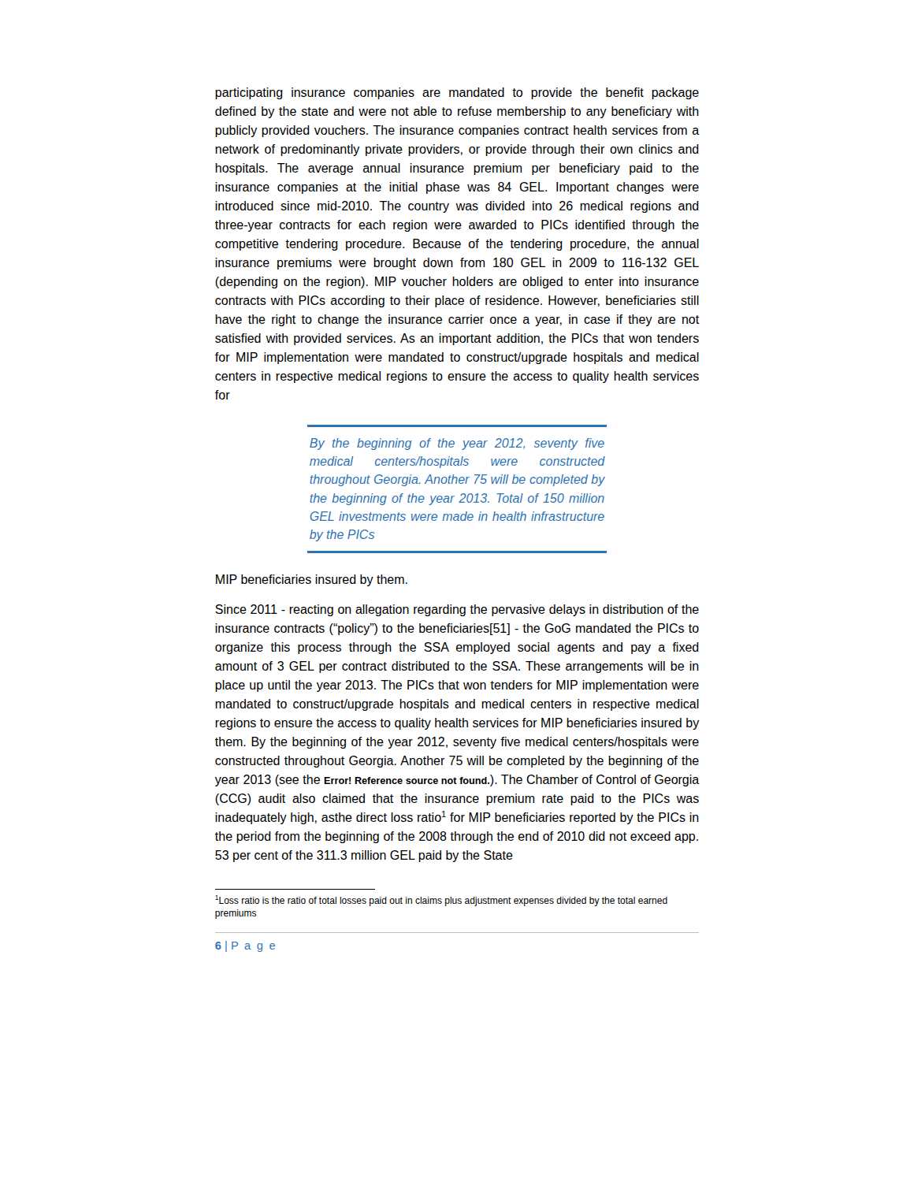participating insurance companies are mandated to provide the benefit package defined by the state and were not able to refuse membership to any beneficiary with publicly provided vouchers. The insurance companies contract health services from a network of predominantly private providers, or provide through their own clinics and hospitals. The average annual insurance premium per beneficiary paid to the insurance companies at the initial phase was 84 GEL. Important changes were introduced since mid-2010. The country was divided into 26 medical regions and three-year contracts for each region were awarded to PICs identified through the competitive tendering procedure. Because of the tendering procedure, the annual insurance premiums were brought down from 180 GEL in 2009 to 116-132 GEL (depending on the region). MIP voucher holders are obliged to enter into insurance contracts with PICs according to their place of residence. However, beneficiaries still have the right to change the insurance carrier once a year, in case if they are not satisfied with provided services. As an important addition, the PICs that won tenders for MIP implementation were mandated to construct/upgrade hospitals and medical centers in respective medical regions to ensure the access to quality health services for
By the beginning of the year 2012, seventy five medical centers/hospitals were constructed throughout Georgia. Another 75 will be completed by the beginning of the year 2013. Total of 150 million GEL investments were made in health infrastructure by the PICs
MIP beneficiaries insured by them.
Since 2011 - reacting on allegation regarding the pervasive delays in distribution of the insurance contracts (“policy”) to the beneficiaries[51] - the GoG mandated the PICs to organize this process through the SSA employed social agents and pay a fixed amount of 3 GEL per contract distributed to the SSA. These arrangements will be in place up until the year 2013. The PICs that won tenders for MIP implementation were mandated to construct/upgrade hospitals and medical centers in respective medical regions to ensure the access to quality health services for MIP beneficiaries insured by them. By the beginning of the year 2012, seventy five medical centers/hospitals were constructed throughout Georgia. Another 75 will be completed by the beginning of the year 2013 (see the Error! Reference source not found.). The Chamber of Control of Georgia (CCG) audit also claimed that the insurance premium rate paid to the PICs was inadequately high, asthe direct loss ratio1 for MIP beneficiaries reported by the PICs in the period from the beginning of the 2008 through the end of 2010 did not exceed app. 53 per cent of the 311.3 million GEL paid by the State
1Loss ratio is the ratio of total losses paid out in claims plus adjustment expenses divided by the total earned premiums
6 | P a g e